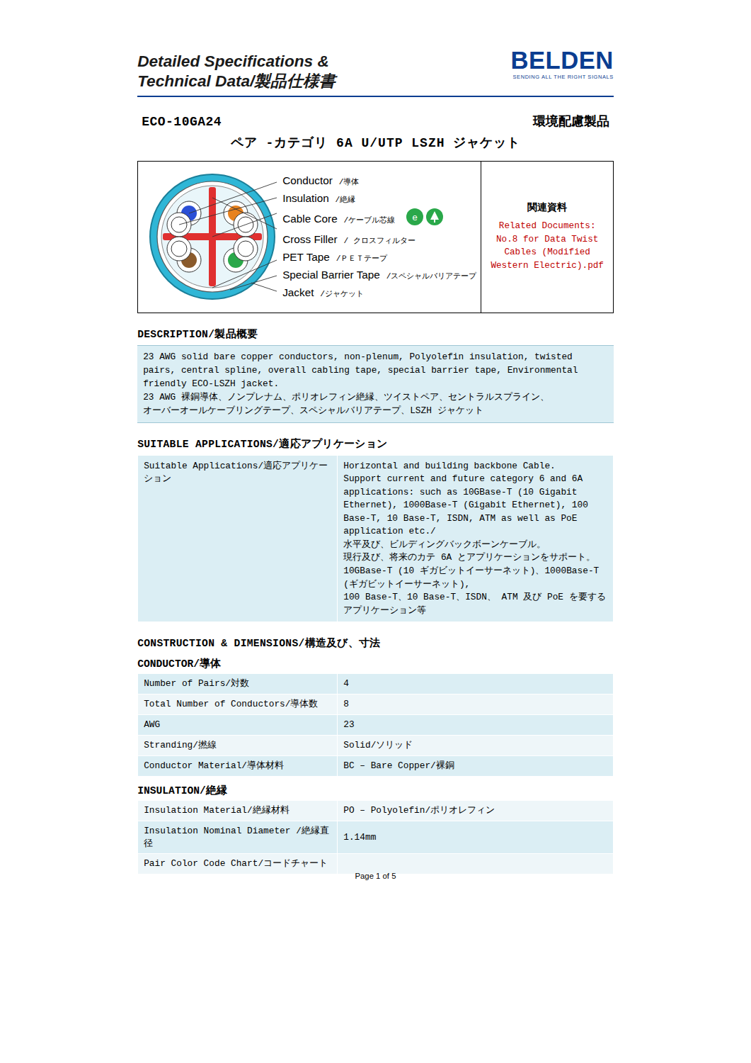Detailed Specifications &
Technical Data/製品仕様書
BELDEN
SENDING ALL THE RIGHT SIGNALS
ECO-10GA24 環境配慮製品
ペア -カテゴリ 6A U/UTP LSZH ジャケット
Conductor /導体
Insulation /絶縁
Cable Core /ケーブル芯線 e
Cross Filler / クロスフィルター
PET Tape /ＰＥＴテープ
Special Barrier Tape /スペシャルバリアテープ
Jacket /ジャケット
関連資料
Related Documents: No.8 for Data Twist Cables (Modified Western Electric).pdf
DESCRIPTION/製品概要
23 AWG solid bare copper conductors, non-plenum, Polyolefin insulation, twisted pairs, central spline, overall cabling tape, special barrier tape, Environmental friendly ECO-LSZH jacket.
23 AWG 裸銅導体、ノンプレナム、ポリオレフィン絶縁、ツイストペア、セントラルスプライン、
オーバーオールケーブリングテープ、スペシャルバリアテープ、LSZH ジャケット
SUITABLE APPLICATIONS/適応アプリケーション
| Suitable Applications/適応アプリケーション | Horizontal and building backbone Cable. Support current and future category 6 and 6A applications: such as 10GBase-T (10 Gigabit Ethernet), 1000Base-T (Gigabit Ethernet), 100 Base-T, 10 Base-T, ISDN, ATM as well as PoE application etc./ 水平及び、ビルディングバックボーンケーブル。 現行及び、将来のカテ 6A とアプリケーションをサポート。 10GBase-T (10 ギガビットイーサーネット)、1000Base-T (ギガビットイーサーネット), 100 Base-T、10 Base-T、ISDN、 ATM 及び PoE を要するアプリケーション等 |
CONSTRUCTION & DIMENSIONS/構造及び、寸法
CONDUCTOR/導体
| Number of Pairs/対数 | 4 |
| Total Number of Conductors/導体数 | 8 |
| AWG | 23 |
| Stranding/撚線 | Solid/ソリッド |
| Conductor Material/導体材料 | BC – Bare Copper/裸銅 |
INSULATION/絶縁
| Insulation Material/絶縁材料 | PO – Polyolefin/ポリオレフィン |
| Insulation Nominal Diameter /絶縁直径 | 1.14mm |
| Pair Color Code Chart/コードチャート | |
Page 1 of 5